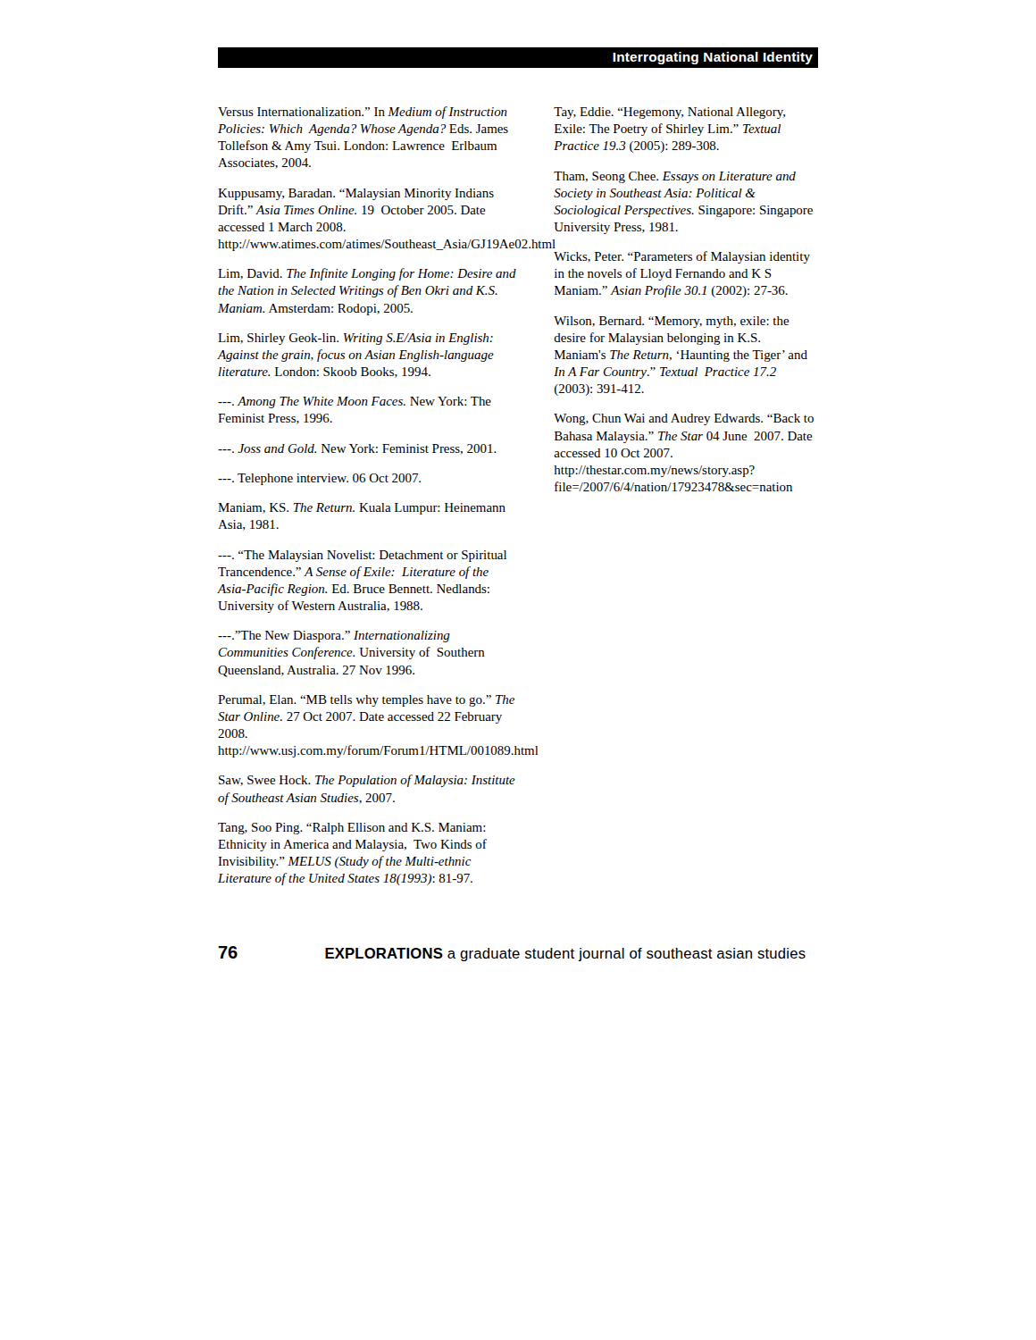Interrogating National Identity
Versus Internationalization.” In Medium of Instruction Policies: Which Agenda? Whose Agenda? Eds. James Tollefson & Amy Tsui. London: Lawrence Erlbaum Associates, 2004.
Kuppusamy, Baradan. “Malaysian Minority Indians Drift.” Asia Times Online. 19 October 2005. Date accessed 1 March 2008. http://www.atimes.com/atimes/Southeast_Asia/GJ19Ae02.html
Lim, David. The Infinite Longing for Home: Desire and the Nation in Selected Writings of Ben Okri and K.S. Maniam. Amsterdam: Rodopi, 2005.
Lim, Shirley Geok-lin. Writing S.E/Asia in English: Against the grain, focus on Asian English-language literature. London: Skoob Books, 1994.
---. Among The White Moon Faces. New York: The Feminist Press, 1996.
---. Joss and Gold. New York: Feminist Press, 2001.
---. Telephone interview. 06 Oct 2007.
Maniam, KS. The Return. Kuala Lumpur: Heinemann Asia, 1981.
---. “The Malaysian Novelist: Detachment or Spiritual Trancendence.” A Sense of Exile: Literature of the Asia-Pacific Region. Ed. Bruce Bennett. Nedlands: University of Western Australia, 1988.
---.”The New Diaspora.” Internationalizing Communities Conference. University of Southern Queensland, Australia. 27 Nov 1996.
Perumal, Elan. “MB tells why temples have to go.” The Star Online. 27 Oct 2007. Date accessed 22 February 2008. http://www.usj.com.my/forum/Forum1/HTML/001089.html
Saw, Swee Hock. The Population of Malaysia: Institute of Southeast Asian Studies, 2007.
Tang, Soo Ping. “Ralph Ellison and K.S. Maniam: Ethnicity in America and Malaysia, Two Kinds of Invisibility.” MELUS (Study of the Multi-ethnic Literature of the United States 18(1993): 81-97.
Tay, Eddie. “Hegemony, National Allegory, Exile: The Poetry of Shirley Lim.” Textual Practice 19.3 (2005): 289-308.
Tham, Seong Chee. Essays on Literature and Society in Southeast Asia: Political & Sociological Perspectives. Singapore: Singapore University Press, 1981.
Wicks, Peter. “Parameters of Malaysian identity in the novels of Lloyd Fernando and K S Maniam.” Asian Profile 30.1 (2002): 27-36.
Wilson, Bernard. “Memory, myth, exile: the desire for Malaysian belonging in K.S. Maniam's The Return, ‘Haunting the Tiger’ and In A Far Country.” Textual Practice 17.2 (2003): 391-412.
Wong, Chun Wai and Audrey Edwards. “Back to Bahasa Malaysia.” The Star 04 June 2007. Date accessed 10 Oct 2007. http://thestar.com.my/news/story.asp?file=/2007/6/4/nation/17923478&sec=nation
76
EXPLORATIONS a graduate student journal of southeast asian studies